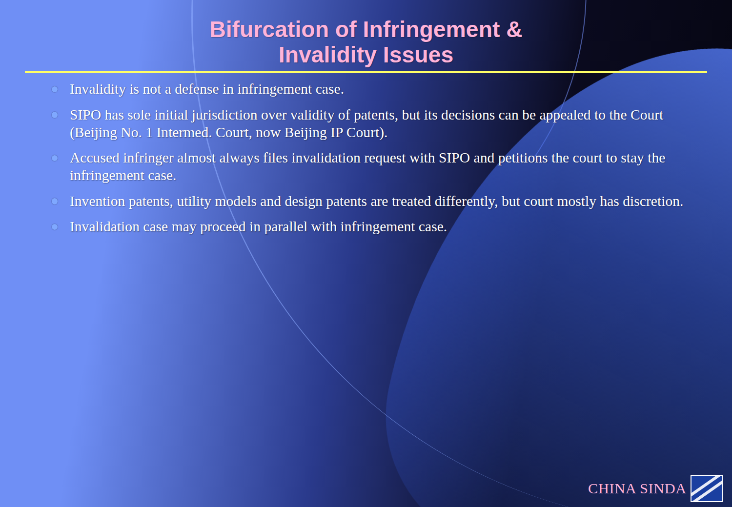Bifurcation of Infringement &
Invalidity Issues
Invalidity is not a defense in infringement case.
SIPO has sole initial jurisdiction over validity of patents, but its decisions can be appealed to the Court (Beijing No. 1 Intermed. Court, now Beijing IP Court).
Accused infringer almost always files invalidation request with SIPO and petitions the court to stay the infringement case.
Invention patents, utility models and design patents are treated differently, but court mostly has discretion.
Invalidation case may proceed in parallel with infringement case.
CHINA SINDA